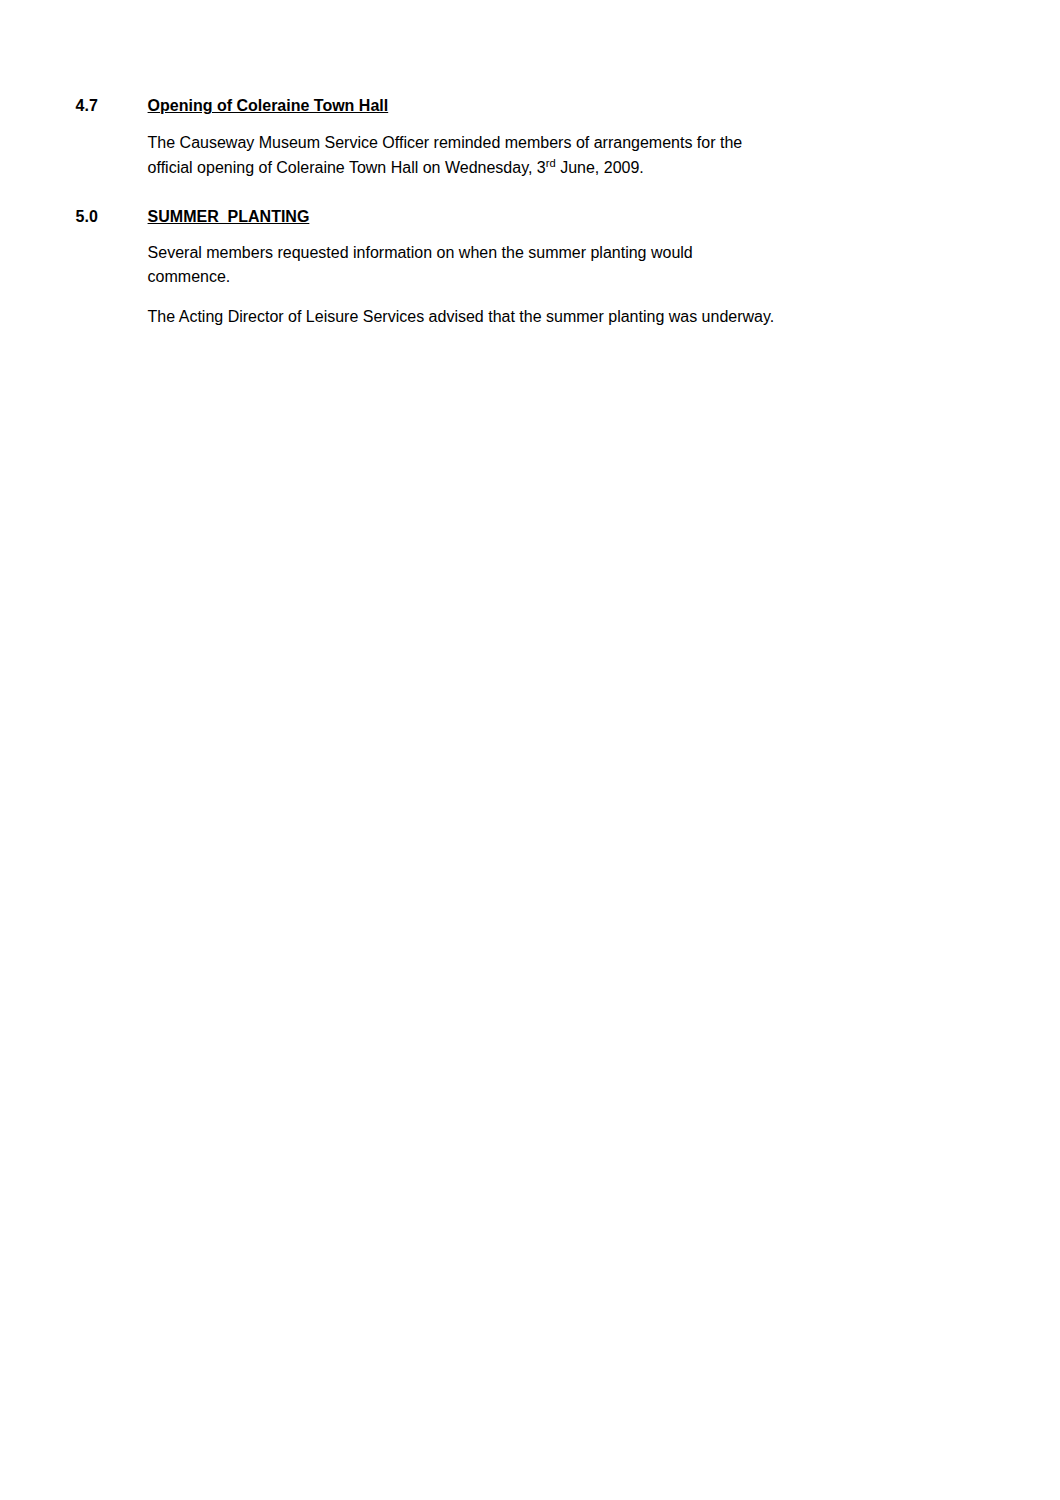4.7 Opening of Coleraine Town Hall
The Causeway Museum Service Officer reminded members of arrangements for the official opening of Coleraine Town Hall on Wednesday, 3rd June, 2009.
5.0 Summer Planting
Several members requested information on when the summer planting would commence.
The Acting Director of Leisure Services advised that the summer planting was underway.